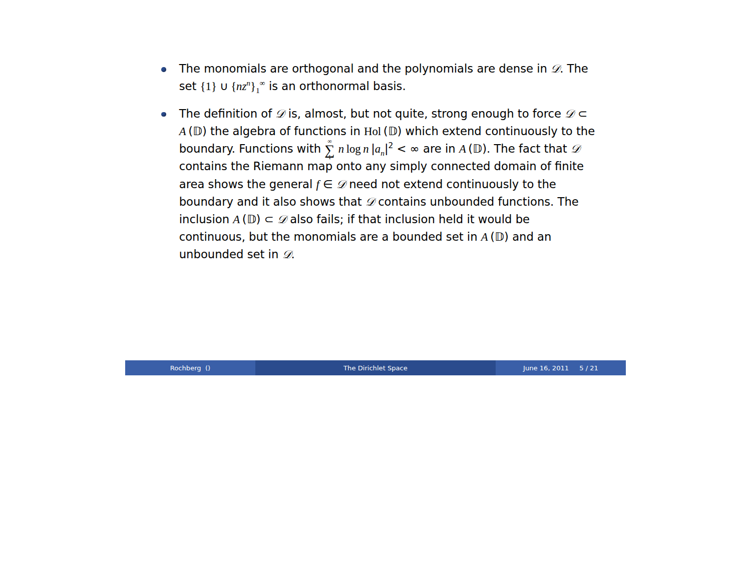The monomials are orthogonal and the polynomials are dense in 𝒟. The set {1} ∪ {nzn}1∞ is an orthonormal basis.
The definition of 𝒟 is, almost, but not quite, strong enough to force 𝒟 ⊂ A (𝔻) the algebra of functions in Hol (𝔻) which extend continuously to the boundary. Functions with ∑∞1 n log n |an|2 < ∞ are in A (𝔻). The fact that 𝒟 contains the Riemann map onto any simply connected domain of finite area shows the general f ∈ 𝒟 need not extend continuously to the boundary and it also shows that 𝒟 contains unbounded functions. The inclusion A (𝔻) ⊂ 𝒟 also fails; if that inclusion held it would be continuous, but the monomials are a bounded set in A (𝔻) and an unbounded set in 𝒟.
Rochberg ()
The Dirichlet Space
June 16, 20115 / 21